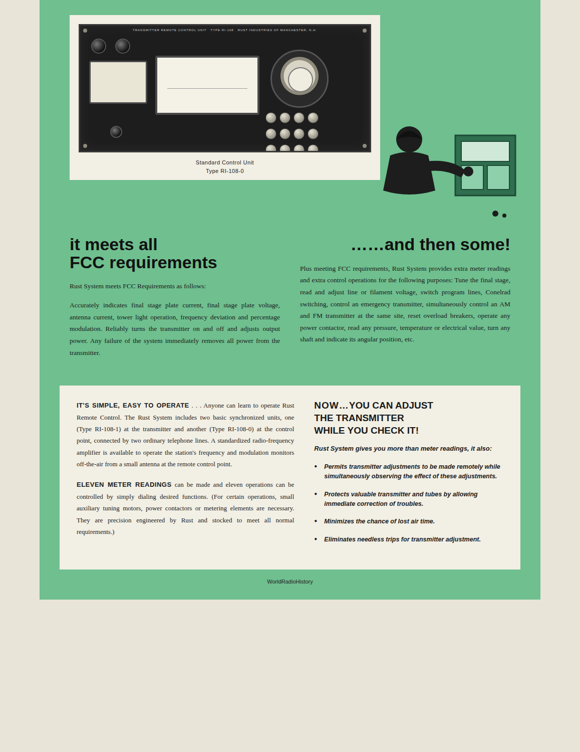TRANSMITTER REMOTE CONTROL UNIT TYPE RI-108 RUST INDUSTRIES OF MANCHESTER, N.H.
Standard Control Unit
Type RI-108-0
it meets all
FCC requirements
Rust System meets FCC Requirements as follows:
Accurately indicates final stage plate current, final stage plate voltage, antenna current, tower light operation, frequency deviation and percentage modulation. Reliably turns the transmitter on and off and adjusts output power. Any failure of the system immediately removes all power from the transmitter.
……and then some!
Plus meeting FCC requirements, Rust System provides extra meter readings and extra control operations for the following purposes: Tune the final stage, read and adjust line or filament voltage, switch program lines, Conelrad switching, control an emergency transmitter, simultaneously control an AM and FM transmitter at the same site, reset overload breakers, operate any power contactor, read any pressure, temperature or electrical value, turn any shaft and indicate its angular position, etc.
IT'S SIMPLE, EASY TO OPERATE . . . Anyone can learn to operate Rust Remote Control. The Rust System includes two basic synchronized units, one (Type RI-108-1) at the transmitter and another (Type RI-108-0) at the control point, connected by two ordinary telephone lines. A standardized radio-frequency amplifier is available to operate the station's frequency and modulation monitors off-the-air from a small antenna at the remote control point.
ELEVEN METER READINGS can be made and eleven operations can be controlled by simply dialing desired functions. (For certain operations, small auxiliary tuning motors, power contactors or metering elements are necessary. They are precision engineered by Rust and stocked to meet all normal requirements.)
NOW…YOU CAN ADJUST
THE TRANSMITTER
WHILE YOU CHECK IT!
Rust System gives you more than meter readings, it also:
Permits transmitter adjustments to be made remotely while simultaneously observing the effect of these adjustments.
Protects valuable transmitter and tubes by allowing immediate correction of troubles.
Minimizes the chance of lost air time.
Eliminates needless trips for transmitter adjustment.
WorldRadioHistory